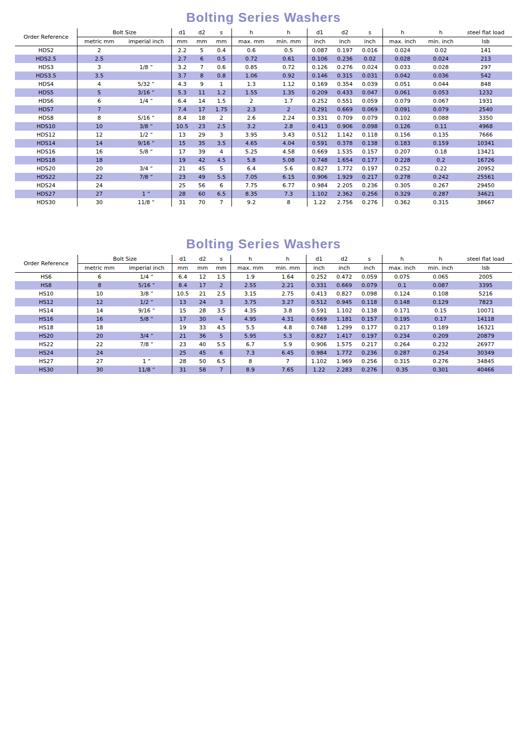Bolting Series Washers
| Order Reference | Bolt Size | d1 | d2 | s | h | h | d1 | d2 | s | h | h | steel flat load |
| --- | --- | --- | --- | --- | --- | --- | --- | --- | --- | --- | --- | --- |
| metric mm | imperial inch | mm | mm | mm | max. mm | min. mm | inch | inch | inch | max. inch | min. inch | lsb |
| HDS2 | 2 | | 2.2 | 5 | 0.4 | 0.6 | 0.5 | 0.087 | 0.197 | 0.016 | 0.024 | 0.02 | 141 |
| HDS2.5 | 2.5 | | 2.7 | 6 | 0.5 | 0.72 | 0.61 | 0.106 | 0.236 | 0.02 | 0.028 | 0.024 | 213 |
| HDS3 | 3 | 1/8 “ | 3.2 | 7 | 0.6 | 0.85 | 0.72 | 0.126 | 0.276 | 0.024 | 0.033 | 0.028 | 297 |
| HDS3.5 | 3.5 | | 3.7 | 8 | 0.8 | 1.06 | 0.92 | 0.146 | 0.315 | 0.031 | 0.042 | 0.036 | 542 |
| HDS4 | 4 | 5/32 “ | 4.3 | 9 | 1 | 1.3 | 1.12 | 0.169 | 0.354 | 0.039 | 0.051 | 0.044 | 848 |
| HDS5 | 5 | 3/16 “ | 5.3 | 11 | 1.2 | 1.55 | 1.35 | 0.209 | 0.433 | 0.047 | 0.061 | 0.053 | 1232 |
| HDS6 | 6 | 1/4 “ | 6.4 | 14 | 1.5 | 2 | 1.7 | 0.252 | 0.551 | 0.059 | 0.079 | 0.067 | 1931 |
| HDS7 | 7 | | 7.4 | 17 | 1.75 | 2.3 | 2 | 0.291 | 0.669 | 0.069 | 0.091 | 0.079 | 2540 |
| HDS8 | 8 | 5/16 “ | 8.4 | 18 | 2 | 2.6 | 2.24 | 0.331 | 0.709 | 0.079 | 0.102 | 0.088 | 3350 |
| HDS10 | 10 | 3/8 “ | 10.5 | 23 | 2.5 | 3.2 | 2.8 | 0.413 | 0.906 | 0.098 | 0.126 | 0.11 | 4968 |
| HDS12 | 12 | 1/2 “ | 13 | 29 | 3 | 3.95 | 3.43 | 0.512 | 1.142 | 0.118 | 0.156 | 0.135 | 7666 |
| HDS14 | 14 | 9/16 “ | 15 | 35 | 3.5 | 4.65 | 4.04 | 0.591 | 0.378 | 0.138 | 0.183 | 0.159 | 10341 |
| HDS16 | 16 | 5/8 “ | 17 | 39 | 4 | 5.25 | 4.58 | 0.669 | 1.535 | 0.157 | 0.207 | 0.18 | 13421 |
| HDS18 | 18 | | 19 | 42 | 4.5 | 5.8 | 5.08 | 0.748 | 1.654 | 0.177 | 0.228 | 0.2 | 16726 |
| HDS20 | 20 | 3/4 “ | 21 | 45 | 5 | 6.4 | 5.6 | 0.827 | 1.772 | 0.197 | 0.252 | 0.22 | 20952 |
| HDS22 | 22 | 7/8 “ | 23 | 49 | 5.5 | 7.05 | 6.15 | 0.906 | 1.929 | 0.217 | 0.278 | 0.242 | 25561 |
| HDS24 | 24 | | 25 | 56 | 6 | 7.75 | 6.77 | 0.984 | 2.205 | 0.236 | 0.305 | 0.267 | 29450 |
| HDS27 | 27 | 1 “ | 28 | 60 | 6.5 | 8.35 | 7.3 | 1.102 | 2.362 | 0.256 | 0.329 | 0.287 | 34621 |
| HDS30 | 30 | 11/8 “ | 31 | 70 | 7 | 9.2 | 8 | 1.22 | 2.756 | 0.276 | 0.362 | 0.315 | 38667 |
Bolting Series Washers
| Order Reference | Bolt Size | d1 | d2 | s | h | h | d1 | d2 | s | h | h | steel flat load |
| --- | --- | --- | --- | --- | --- | --- | --- | --- | --- | --- | --- | --- |
| metric mm | imperial inch | mm | mm | mm | max. mm | min. mm | inch | inch | inch | max. inch | min. inch | lsb |
| HS6 | 6 | 1/4 “ | 6.4 | 12 | 1.5 | 1.9 | 1.64 | 0.252 | 0.472 | 0.059 | 0.075 | 0.065 | 2005 |
| HS8 | 8 | 5/16 “ | 8.4 | 17 | 2 | 2.55 | 2.21 | 0.331 | 0.669 | 0.079 | 0.1 | 0.087 | 3395 |
| HS10 | 10 | 3/8 “ | 10.5 | 21 | 2.5 | 3.15 | 2.75 | 0.413 | 0.827 | 0.098 | 0.124 | 0.108 | 5216 |
| HS12 | 12 | 1/2 “ | 13 | 24 | 3 | 3.75 | 3.27 | 0.512 | 0.945 | 0.118 | 0.148 | 0.129 | 7823 |
| HS14 | 14 | 9/16 “ | 15 | 28 | 3.5 | 4.35 | 3.8 | 0.591 | 1.102 | 0.138 | 0.171 | 0.15 | 10071 |
| HS16 | 16 | 5/8 “ | 17 | 30 | 4 | 4.95 | 4.31 | 0.669 | 1.181 | 0.157 | 0.195 | 0.17 | 14118 |
| HS18 | 18 | | 19 | 33 | 4.5 | 5.5 | 4.8 | 0.748 | 1.299 | 0.177 | 0.217 | 0.189 | 16321 |
| HS20 | 20 | 3/4 “ | 21 | 36 | 5 | 5.95 | 5.3 | 0.827 | 1.417 | 0.197 | 0.234 | 0.209 | 20879 |
| HS22 | 22 | 7/8 “ | 23 | 40 | 5.5 | 6.7 | 5.9 | 0.906 | 1.575 | 0.217 | 0.264 | 0.232 | 26977 |
| HS24 | 24 | | 25 | 45 | 6 | 7.3 | 6.45 | 0.984 | 1.772 | 0.236 | 0.287 | 0.254 | 30349 |
| HS27 | 27 | 1 “ | 28 | 50 | 6.5 | 8 | 7 | 1.102 | 1.969 | 0.256 | 0.315 | 0.276 | 34845 |
| HS30 | 30 | 11/8 “ | 31 | 58 | 7 | 8.9 | 7.65 | 1.22 | 2.283 | 0.276 | 0.35 | 0.301 | 40466 |